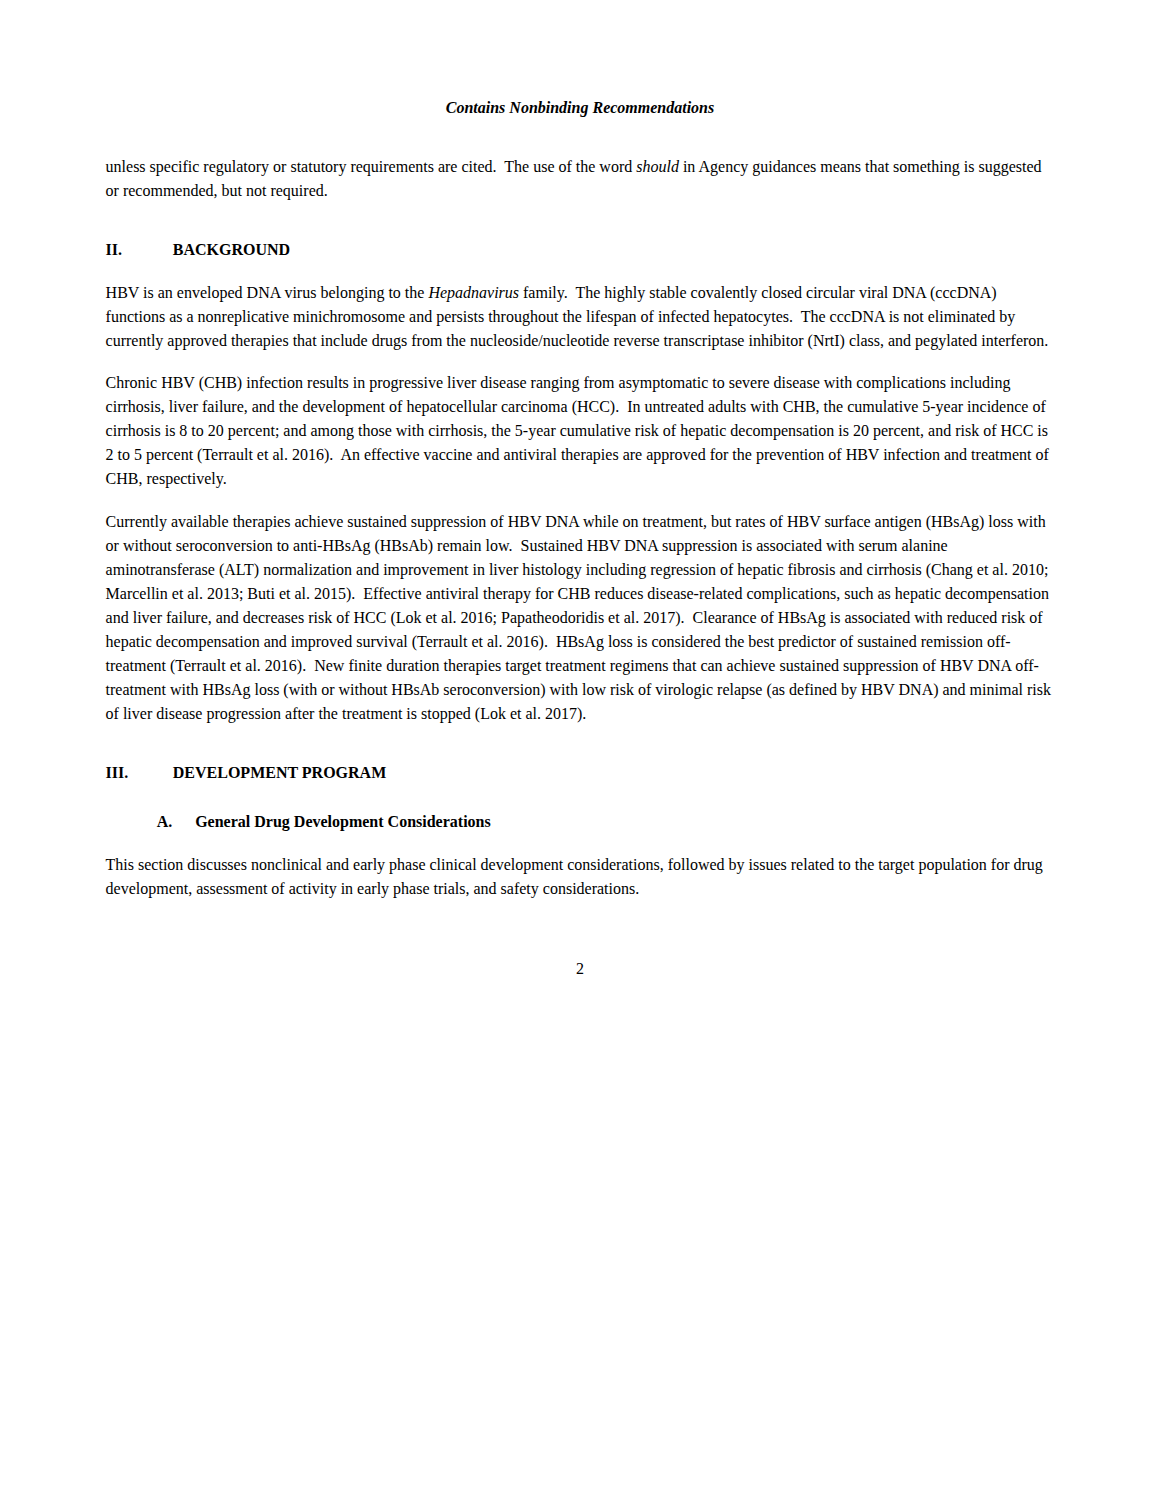Contains Nonbinding Recommendations
unless specific regulatory or statutory requirements are cited. The use of the word should in Agency guidances means that something is suggested or recommended, but not required.
II. BACKGROUND
HBV is an enveloped DNA virus belonging to the Hepadnavirus family. The highly stable covalently closed circular viral DNA (cccDNA) functions as a nonreplicative minichromosome and persists throughout the lifespan of infected hepatocytes. The cccDNA is not eliminated by currently approved therapies that include drugs from the nucleoside/nucleotide reverse transcriptase inhibitor (NrtI) class, and pegylated interferon.
Chronic HBV (CHB) infection results in progressive liver disease ranging from asymptomatic to severe disease with complications including cirrhosis, liver failure, and the development of hepatocellular carcinoma (HCC). In untreated adults with CHB, the cumulative 5-year incidence of cirrhosis is 8 to 20 percent; and among those with cirrhosis, the 5-year cumulative risk of hepatic decompensation is 20 percent, and risk of HCC is 2 to 5 percent (Terrault et al. 2016). An effective vaccine and antiviral therapies are approved for the prevention of HBV infection and treatment of CHB, respectively.
Currently available therapies achieve sustained suppression of HBV DNA while on treatment, but rates of HBV surface antigen (HBsAg) loss with or without seroconversion to anti-HBsAg (HBsAb) remain low. Sustained HBV DNA suppression is associated with serum alanine aminotransferase (ALT) normalization and improvement in liver histology including regression of hepatic fibrosis and cirrhosis (Chang et al. 2010; Marcellin et al. 2013; Buti et al. 2015). Effective antiviral therapy for CHB reduces disease-related complications, such as hepatic decompensation and liver failure, and decreases risk of HCC (Lok et al. 2016; Papatheodoridis et al. 2017). Clearance of HBsAg is associated with reduced risk of hepatic decompensation and improved survival (Terrault et al. 2016). HBsAg loss is considered the best predictor of sustained remission off-treatment (Terrault et al. 2016). New finite duration therapies target treatment regimens that can achieve sustained suppression of HBV DNA off-treatment with HBsAg loss (with or without HBsAb seroconversion) with low risk of virologic relapse (as defined by HBV DNA) and minimal risk of liver disease progression after the treatment is stopped (Lok et al. 2017).
III. DEVELOPMENT PROGRAM
A. General Drug Development Considerations
This section discusses nonclinical and early phase clinical development considerations, followed by issues related to the target population for drug development, assessment of activity in early phase trials, and safety considerations.
2